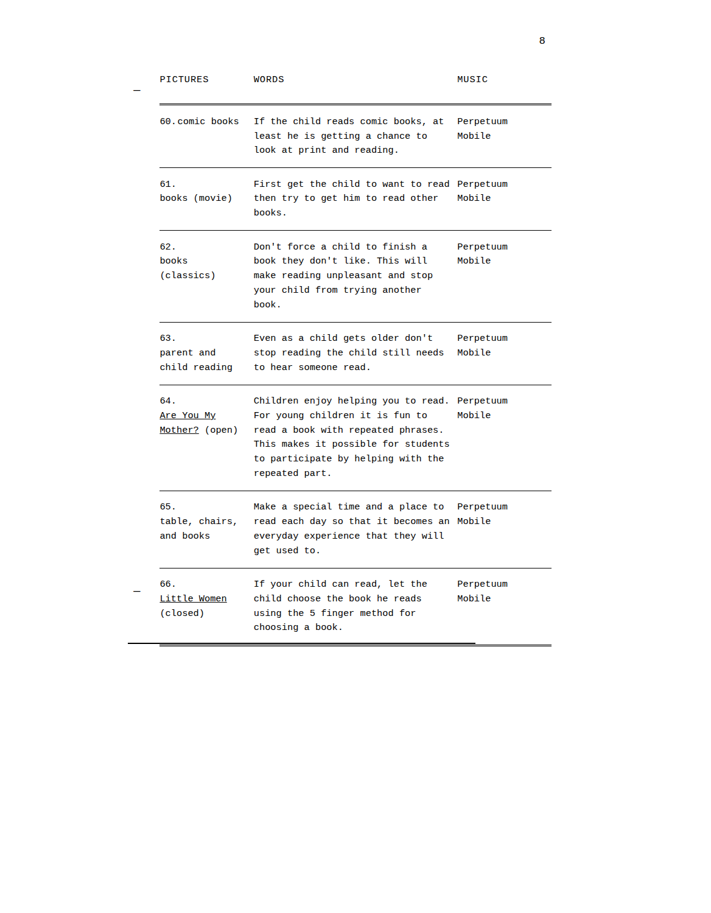8
— —
| PICTURES | WORDS | MUSIC |
| --- | --- | --- |
| 60. comic books | If the child reads comic books, at least he is getting a chance to look at print and reading. | Perpetuum Mobile |
| 61. books (movie) | First get the child to want to read then try to get him to read other books. | Perpetuum Mobile |
| 62. books (classics) | Don't force a child to finish a book they don't like. This will make reading unpleasant and stop your child from trying another book. | Perpetuum Mobile |
| 63. parent and child reading | Even as a child gets older don't stop reading the child still needs to hear someone read. | Perpetuum Mobile |
| 64. Are You My Mother? (open) | Children enjoy helping you to read. For young children it is fun to read a book with repeated phrases. This makes it possible for students to participate by helping with the repeated part. | Perpetuum Mobile |
| 65. table, chairs, and books | Make a special time and a place to read each day so that it becomes an everyday experience that they will get used to. | Perpetuum Mobile |
| 66. Little Women (closed) | If your child can read, let the child choose the book he reads using the 5 finger method for choosing a book. | Perpetuum Mobile |